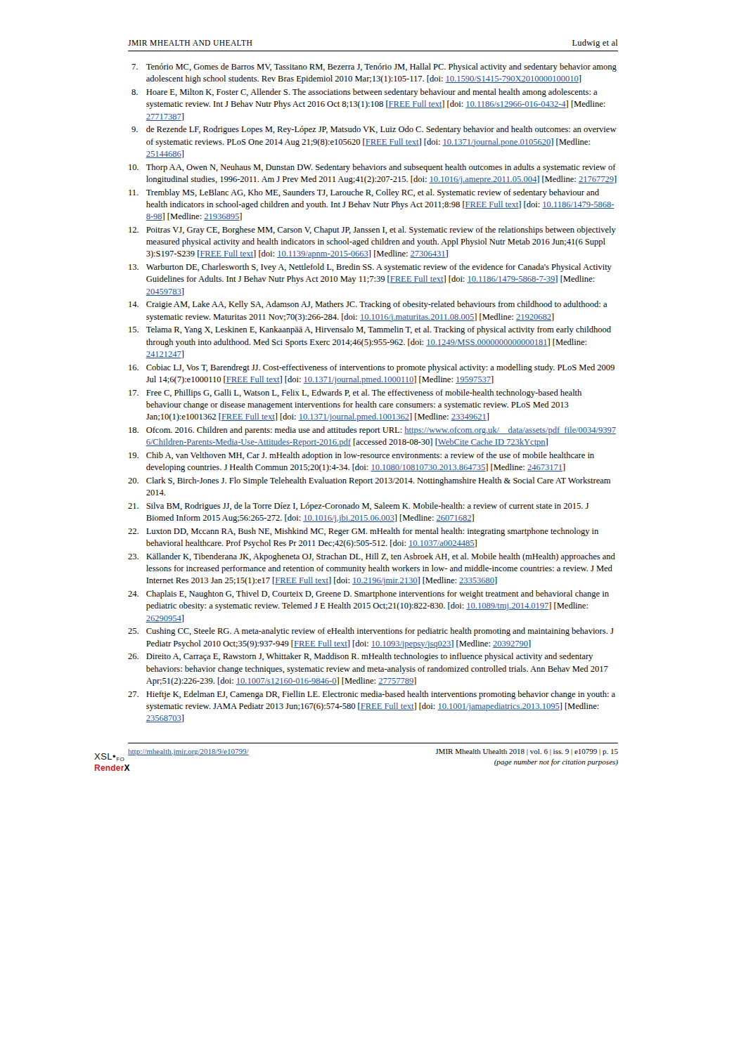JMIR mHealth and uHealth
Ludwig et al
7. Tenório MC, Gomes de Barros MV, Tassitano RM, Bezerra J, Tenório JM, Hallal PC. Physical activity and sedentary behavior among adolescent high school students. Rev Bras Epidemiol 2010 Mar;13(1):105-117. [doi: 10.1590/S1415-790X2010000100010]
8. Hoare E, Milton K, Foster C, Allender S. The associations between sedentary behaviour and mental health among adolescents: a systematic review. Int J Behav Nutr Phys Act 2016 Oct 8;13(1):108 [FREE Full text] [doi: 10.1186/s12966-016-0432-4] [Medline: 27717387]
9. de Rezende LF, Rodrigues Lopes M, Rey-López JP, Matsudo VK, Luiz Odo C. Sedentary behavior and health outcomes: an overview of systematic reviews. PLoS One 2014 Aug 21;9(8):e105620 [FREE Full text] [doi: 10.1371/journal.pone.0105620] [Medline: 25144686]
10. Thorp AA, Owen N, Neuhaus M, Dunstan DW. Sedentary behaviors and subsequent health outcomes in adults a systematic review of longitudinal studies, 1996-2011. Am J Prev Med 2011 Aug;41(2):207-215. [doi: 10.1016/j.amepre.2011.05.004] [Medline: 21767729]
11. Tremblay MS, LeBlanc AG, Kho ME, Saunders TJ, Larouche R, Colley RC, et al. Systematic review of sedentary behaviour and health indicators in school-aged children and youth. Int J Behav Nutr Phys Act 2011;8:98 [FREE Full text] [doi: 10.1186/1479-5868-8-98] [Medline: 21936895]
12. Poitras VJ, Gray CE, Borghese MM, Carson V, Chaput JP, Janssen I, et al. Systematic review of the relationships between objectively measured physical activity and health indicators in school-aged children and youth. Appl Physiol Nutr Metab 2016 Jun;41(6 Suppl 3):S197-S239 [FREE Full text] [doi: 10.1139/apnm-2015-0663] [Medline: 27306431]
13. Warburton DE, Charlesworth S, Ivey A, Nettlefold L, Bredin SS. A systematic review of the evidence for Canada's Physical Activity Guidelines for Adults. Int J Behav Nutr Phys Act 2010 May 11;7:39 [FREE Full text] [doi: 10.1186/1479-5868-7-39] [Medline: 20459783]
14. Craigie AM, Lake AA, Kelly SA, Adamson AJ, Mathers JC. Tracking of obesity-related behaviours from childhood to adulthood: a systematic review. Maturitas 2011 Nov;70(3):266-284. [doi: 10.1016/j.maturitas.2011.08.005] [Medline: 21920682]
15. Telama R, Yang X, Leskinen E, Kankaanpää A, Hirvensalo M, Tammelin T, et al. Tracking of physical activity from early childhood through youth into adulthood. Med Sci Sports Exerc 2014;46(5):955-962. [doi: 10.1249/MSS.0000000000000181] [Medline: 24121247]
16. Cobiac LJ, Vos T, Barendregt JJ. Cost-effectiveness of interventions to promote physical activity: a modelling study. PLoS Med 2009 Jul 14;6(7):e1000110 [FREE Full text] [doi: 10.1371/journal.pmed.1000110] [Medline: 19597537]
17. Free C, Phillips G, Galli L, Watson L, Felix L, Edwards P, et al. The effectiveness of mobile-health technology-based health behaviour change or disease management interventions for health care consumers: a systematic review. PLoS Med 2013 Jan;10(1):e1001362 [FREE Full text] [doi: 10.1371/journal.pmed.1001362] [Medline: 23349621]
18. Ofcom. 2016. Children and parents: media use and attitudes report URL: https://www.ofcom.org.uk/__data/assets/pdf_file/0034/93976/Children-Parents-Media-Use-Attitudes-Report-2016.pdf [accessed 2018-08-30] [WebCite Cache ID 723kYctpn]
19. Chib A, van Velthoven MH, Car J. mHealth adoption in low-resource environments: a review of the use of mobile healthcare in developing countries. J Health Commun 2015;20(1):4-34. [doi: 10.1080/10810730.2013.864735] [Medline: 24673171]
20. Clark S, Birch-Jones J. Flo Simple Telehealth Evaluation Report 2013/2014. Nottinghamshire Health & Social Care AT Workstream 2014.
21. Silva BM, Rodrigues JJ, de la Torre Díez I, López-Coronado M, Saleem K. Mobile-health: a review of current state in 2015. J Biomed Inform 2015 Aug;56:265-272. [doi: 10.1016/j.jbi.2015.06.003] [Medline: 26071682]
22. Luxton DD, Mccann RA, Bush NE, Mishkind MC, Reger GM. mHealth for mental health: integrating smartphone technology in behavioral healthcare. Prof Psychol Res Pr 2011 Dec;42(6):505-512. [doi: 10.1037/a0024485]
23. Källander K, Tibenderana JK, Akpogheneta OJ, Strachan DL, Hill Z, ten Asbroek AH, et al. Mobile health (mHealth) approaches and lessons for increased performance and retention of community health workers in low- and middle-income countries: a review. J Med Internet Res 2013 Jan 25;15(1):e17 [FREE Full text] [doi: 10.2196/jmir.2130] [Medline: 23353680]
24. Chaplais E, Naughton G, Thivel D, Courteix D, Greene D. Smartphone interventions for weight treatment and behavioral change in pediatric obesity: a systematic review. Telemed J E Health 2015 Oct;21(10):822-830. [doi: 10.1089/tmj.2014.0197] [Medline: 26290954]
25. Cushing CC, Steele RG. A meta-analytic review of eHealth interventions for pediatric health promoting and maintaining behaviors. J Pediatr Psychol 2010 Oct;35(9):937-949 [FREE Full text] [doi: 10.1093/jpepsy/jsq023] [Medline: 20392790]
26. Direito A, Carraça E, Rawstorn J, Whittaker R, Maddison R. mHealth technologies to influence physical activity and sedentary behaviors: behavior change techniques, systematic review and meta-analysis of randomized controlled trials. Ann Behav Med 2017 Apr;51(2):226-239. [doi: 10.1007/s12160-016-9846-0] [Medline: 27757789]
27. Hieftje K, Edelman EJ, Camenga DR, Fiellin LE. Electronic media-based health interventions promoting behavior change in youth: a systematic review. JAMA Pediatr 2013 Jun;167(6):574-580 [FREE Full text] [doi: 10.1001/jamapediatrics.2013.1095] [Medline: 23568703]
http://mhealth.jmir.org/2018/9/e10799/
JMIR Mhealth Uhealth 2018 | vol. 6 | iss. 9 | e10799 | p. 15
(page number not for citation purposes)
XSL•FO
Render X